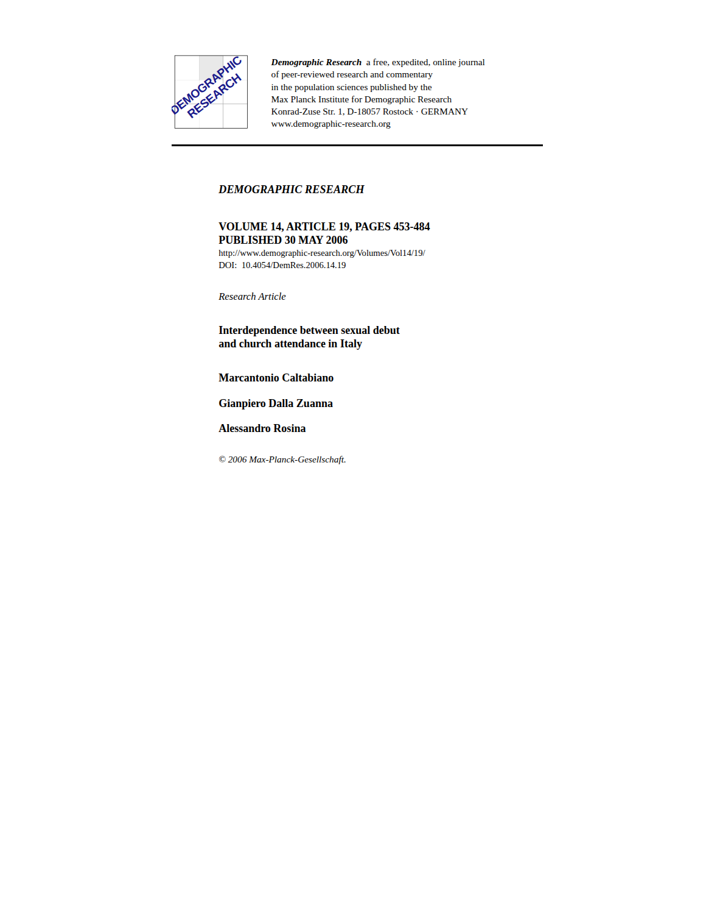DEMOGRAPHIC RESEARCH
Demographic Research a free, expedited, online journal
of peer-reviewed research and commentary
in the population sciences published by the
Max Planck Institute for Demographic Research
Konrad-Zuse Str. 1, D-18057 Rostock · GERMANY
www.demographic-research.org
DEMOGRAPHIC RESEARCH
VOLUME 14, ARTICLE 19, PAGES 453-484
PUBLISHED 30 MAY 2006
http://www.demographic-research.org/Volumes/Vol14/19/
DOI: 10.4054/DemRes.2006.14.19
Research Article
Interdependence between sexual debut
and church attendance in Italy
Marcantonio Caltabiano
Gianpiero Dalla Zuanna
Alessandro Rosina
© 2006 Max-Planck-Gesellschaft.